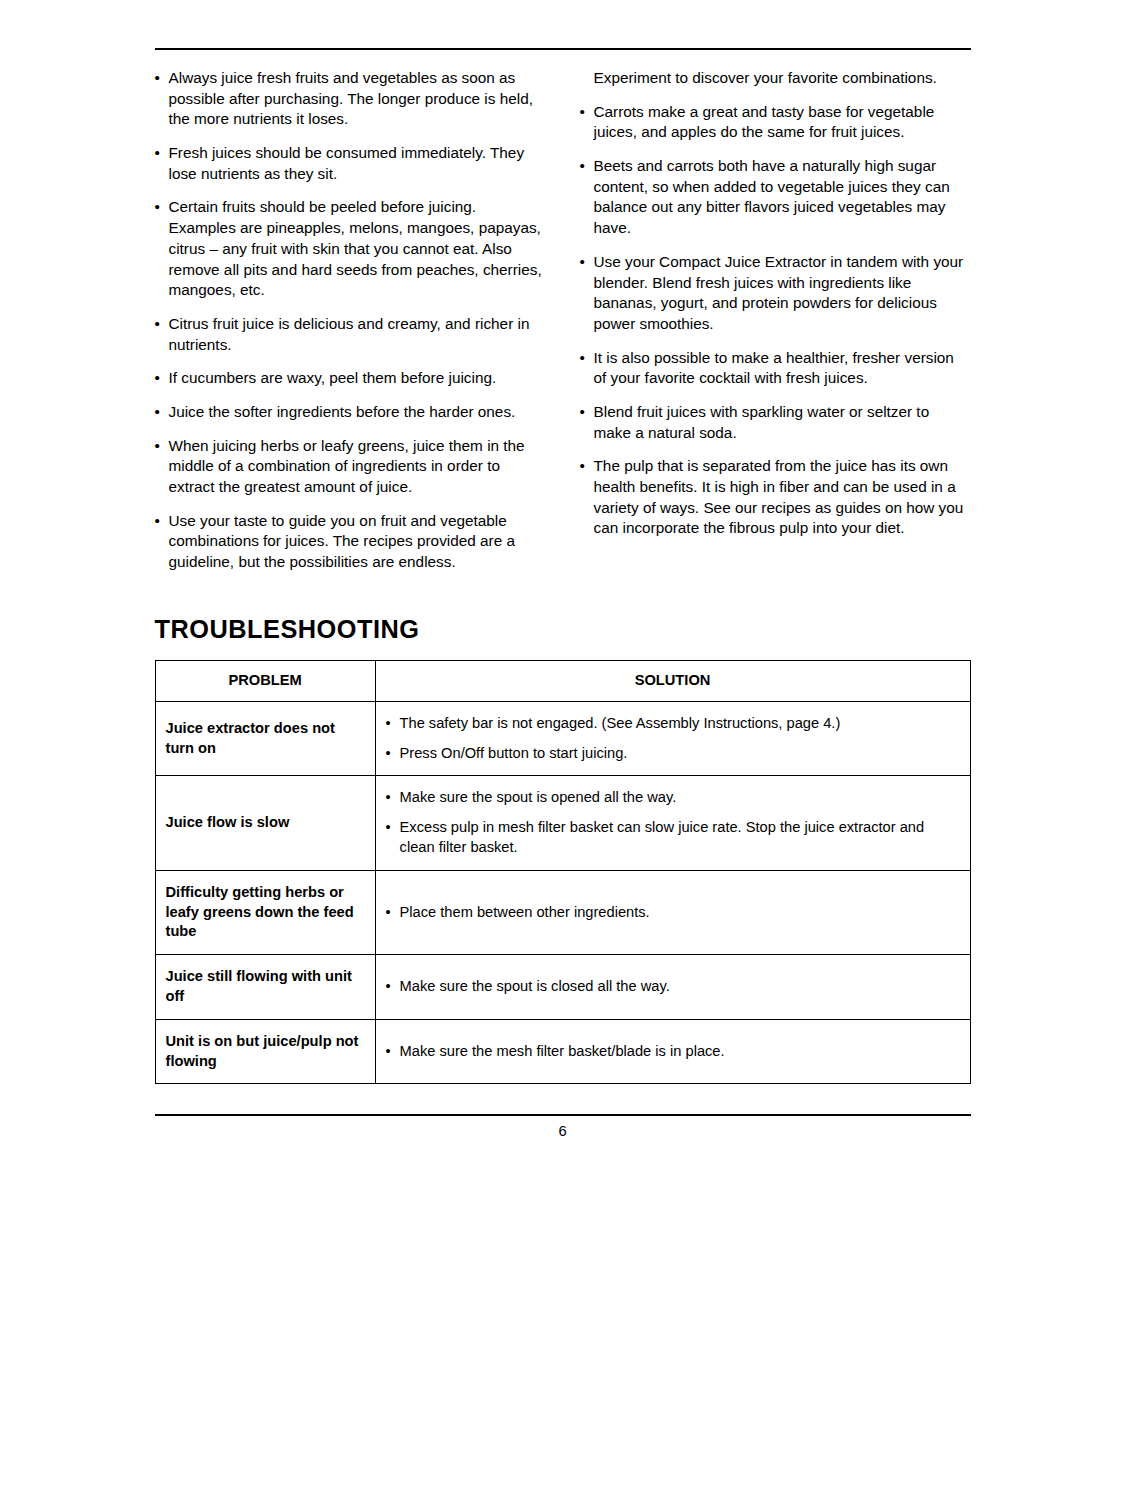Always juice fresh fruits and vegetables as soon as possible after purchasing. The longer produce is held, the more nutrients it loses.
Fresh juices should be consumed immediately. They lose nutrients as they sit.
Certain fruits should be peeled before juicing. Examples are pineapples, melons, mangoes, papayas, citrus – any fruit with skin that you cannot eat. Also remove all pits and hard seeds from peaches, cherries, mangoes, etc.
Citrus fruit juice is delicious and creamy, and richer in nutrients.
If cucumbers are waxy, peel them before juicing.
Juice the softer ingredients before the harder ones.
When juicing herbs or leafy greens, juice them in the middle of a combination of ingredients in order to extract the greatest amount of juice.
Use your taste to guide you on fruit and vegetable combinations for juices. The recipes provided are a guideline, but the possibilities are endless.
Experiment to discover your favorite combinations.
Carrots make a great and tasty base for vegetable juices, and apples do the same for fruit juices.
Beets and carrots both have a naturally high sugar content, so when added to vegetable juices they can balance out any bitter flavors juiced vegetables may have.
Use your Compact Juice Extractor in tandem with your blender. Blend fresh juices with ingredients like bananas, yogurt, and protein powders for delicious power smoothies.
It is also possible to make a healthier, fresher version of your favorite cocktail with fresh juices.
Blend fruit juices with sparkling water or seltzer to make a natural soda.
The pulp that is separated from the juice has its own health benefits. It is high in fiber and can be used in a variety of ways. See our recipes as guides on how you can incorporate the fibrous pulp into your diet.
TROUBLESHOOTING
| PROBLEM | SOLUTION |
| --- | --- |
| Juice extractor does not turn on | The safety bar is not engaged. (See Assembly Instructions, page 4.) Press On/Off button to start juicing. |
| Juice flow is slow | Make sure the spout is opened all the way. Excess pulp in mesh filter basket can slow juice rate. Stop the juice extractor and clean filter basket. |
| Difficulty getting herbs or leafy greens down the feed tube | Place them between other ingredients. |
| Juice still flowing with unit off | Make sure the spout is closed all the way. |
| Unit is on but juice/pulp not flowing | Make sure the mesh filter basket/blade is in place. |
6